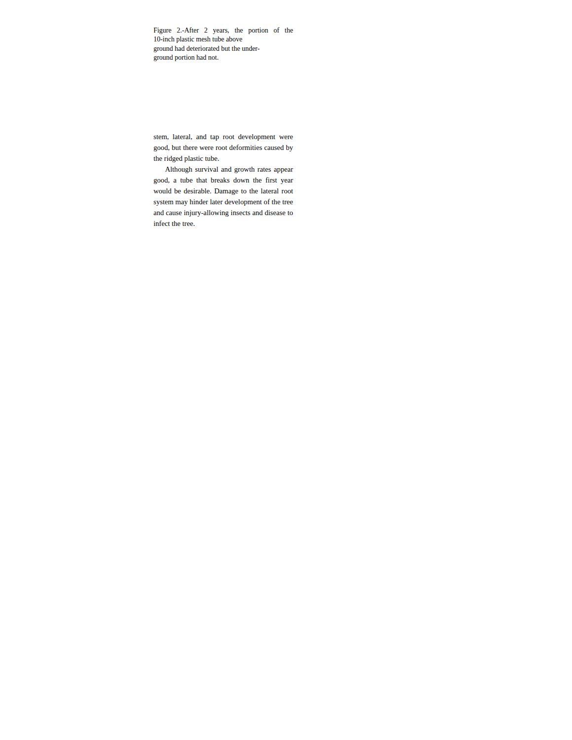Figure 2.-After 2 years, the portion of the 10-inch plastic mesh tube above
ground had deteriorated but the under-
ground portion had not.
stem, lateral, and tap root development were good, but there were root deformities caused by the ridged plastic tube.
Although survival and growth rates appear good, a tube that breaks down the first year would be desirable. Damage to the lateral root system may hinder later development of the tree and cause injury-allowing insects and disease to infect the tree.